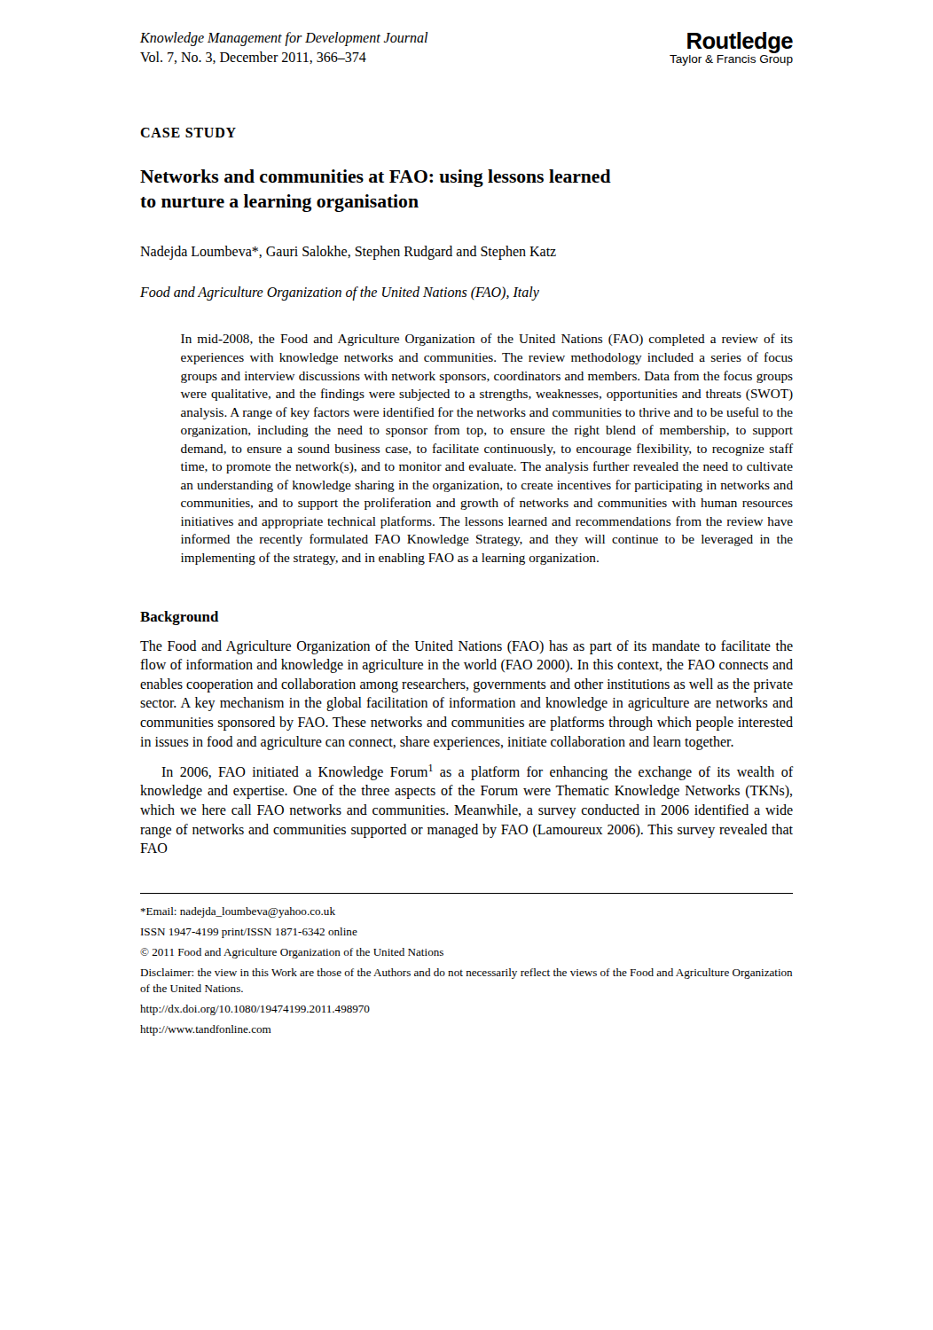Knowledge Management for Development Journal
Vol. 7, No. 3, December 2011, 366–374
Routledge
Taylor & Francis Group
CASE STUDY
Networks and communities at FAO: using lessons learned
to nurture a learning organisation
Nadejda Loumbeva*, Gauri Salokhe, Stephen Rudgard and Stephen Katz
Food and Agriculture Organization of the United Nations (FAO), Italy
In mid-2008, the Food and Agriculture Organization of the United Nations (FAO) completed a review of its experiences with knowledge networks and communities. The review methodology included a series of focus groups and interview discussions with network sponsors, coordinators and members. Data from the focus groups were qualitative, and the findings were subjected to a strengths, weaknesses, opportunities and threats (SWOT) analysis. A range of key factors were identified for the networks and communities to thrive and to be useful to the organization, including the need to sponsor from top, to ensure the right blend of membership, to support demand, to ensure a sound business case, to facilitate continuously, to encourage flexibility, to recognize staff time, to promote the network(s), and to monitor and evaluate. The analysis further revealed the need to cultivate an understanding of knowledge sharing in the organization, to create incentives for participating in networks and communities, and to support the proliferation and growth of networks and communities with human resources initiatives and appropriate technical platforms. The lessons learned and recommendations from the review have informed the recently formulated FAO Knowledge Strategy, and they will continue to be leveraged in the implementing of the strategy, and in enabling FAO as a learning organization.
Background
The Food and Agriculture Organization of the United Nations (FAO) has as part of its mandate to facilitate the flow of information and knowledge in agriculture in the world (FAO 2000). In this context, the FAO connects and enables cooperation and collaboration among researchers, governments and other institutions as well as the private sector. A key mechanism in the global facilitation of information and knowledge in agriculture are networks and communities sponsored by FAO. These networks and communities are platforms through which people interested in issues in food and agriculture can connect, share experiences, initiate collaboration and learn together.
In 2006, FAO initiated a Knowledge Forum1 as a platform for enhancing the exchange of its wealth of knowledge and expertise. One of the three aspects of the Forum were Thematic Knowledge Networks (TKNs), which we here call FAO networks and communities. Meanwhile, a survey conducted in 2006 identified a wide range of networks and communities supported or managed by FAO (Lamoureux 2006). This survey revealed that FAO
*Email: nadejda_loumbeva@yahoo.co.uk
ISSN 1947-4199 print/ISSN 1871-6342 online
© 2011 Food and Agriculture Organization of the United Nations
Disclaimer: the view in this Work are those of the Authors and do not necessarily reflect the views of the Food and Agriculture Organization of the United Nations.
http://dx.doi.org/10.1080/19474199.2011.498970
http://www.tandfonline.com